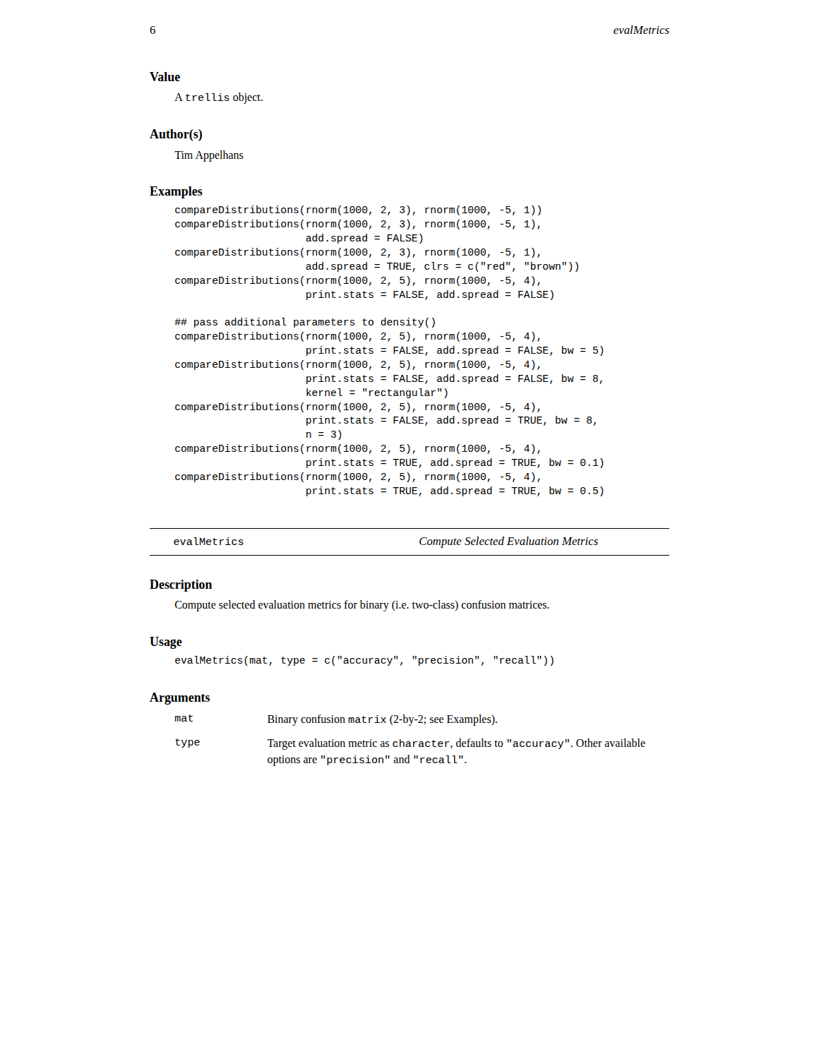6 evalMetrics
Value
A trellis object.
Author(s)
Tim Appelhans
Examples
compareDistributions(rnorm(1000, 2, 3), rnorm(1000, -5, 1))
compareDistributions(rnorm(1000, 2, 3), rnorm(1000, -5, 1),
                     add.spread = FALSE)
compareDistributions(rnorm(1000, 2, 3), rnorm(1000, -5, 1),
                     add.spread = TRUE, clrs = c("red", "brown"))
compareDistributions(rnorm(1000, 2, 5), rnorm(1000, -5, 4),
                     print.stats = FALSE, add.spread = FALSE)

## pass additional parameters to density()
compareDistributions(rnorm(1000, 2, 5), rnorm(1000, -5, 4),
                     print.stats = FALSE, add.spread = FALSE, bw = 5)
compareDistributions(rnorm(1000, 2, 5), rnorm(1000, -5, 4),
                     print.stats = FALSE, add.spread = FALSE, bw = 8,
                     kernel = "rectangular")
compareDistributions(rnorm(1000, 2, 5), rnorm(1000, -5, 4),
                     print.stats = FALSE, add.spread = TRUE, bw = 8,
                     n = 3)
compareDistributions(rnorm(1000, 2, 5), rnorm(1000, -5, 4),
                     print.stats = TRUE, add.spread = TRUE, bw = 0.1)
compareDistributions(rnorm(1000, 2, 5), rnorm(1000, -5, 4),
                     print.stats = TRUE, add.spread = TRUE, bw = 0.5)
evalMetrics Compute Selected Evaluation Metrics
Description
Compute selected evaluation metrics for binary (i.e. two-class) confusion matrices.
Usage
evalMetrics(mat, type = c("accuracy", "precision", "recall"))
Arguments
mat
Binary confusion matrix (2-by-2; see Examples).
type
Target evaluation metric as character, defaults to "accuracy". Other available options are "precision" and "recall".